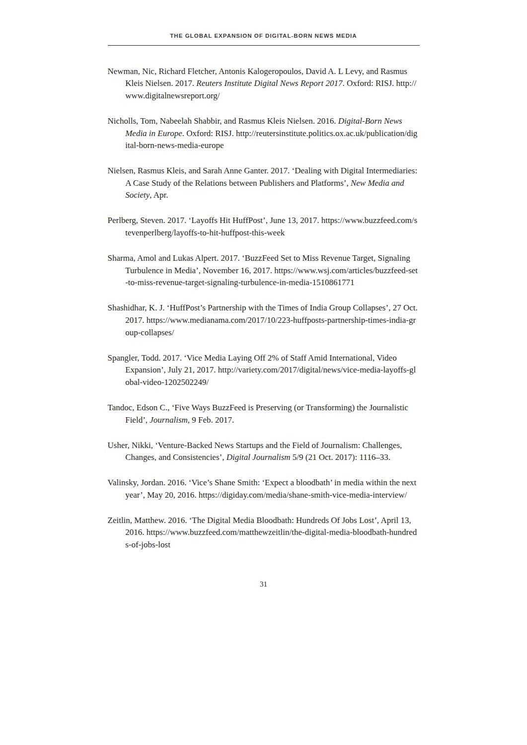The Global Expansion of Digital-Born News Media
Newman, Nic, Richard Fletcher, Antonis Kalogeropoulos, David A. L Levy, and Rasmus Kleis Nielsen. 2017. Reuters Institute Digital News Report 2017. Oxford: RISJ. http://www.digitalnewsreport.org/
Nicholls, Tom, Nabeelah Shabbir, and Rasmus Kleis Nielsen. 2016. Digital-Born News Media in Europe. Oxford: RISJ. http://reutersinstitute.politics.ox.ac.uk/publication/digital-born-news-media-europe
Nielsen, Rasmus Kleis, and Sarah Anne Ganter. 2017. ‘Dealing with Digital Intermediaries: A Case Study of the Relations between Publishers and Platforms’, New Media and Society, Apr.
Perlberg, Steven. 2017. ‘Layoffs Hit HuffPost’, June 13, 2017. https://www.buzzfeed.com/stevenperlberg/layoffs-to-hit-huffpost-this-week
Sharma, Amol and Lukas Alpert. 2017. ‘BuzzFeed Set to Miss Revenue Target, Signaling Turbulence in Media’, November 16, 2017. https://www.wsj.com/articles/buzzfeed-set-to-miss-revenue-target-signaling-turbulence-in-media-1510861771
Shashidhar, K. J. ‘HuffPost’s Partnership with the Times of India Group Collapses’, 27 Oct. 2017. https://www.medianama.com/2017/10/223-huffposts-partnership-times-india-group-collapses/
Spangler, Todd. 2017. ‘Vice Media Laying Off 2% of Staff Amid International, Video Expansion’, July 21, 2017. http://variety.com/2017/digital/news/vice-media-layoffs-global-video-1202502249/
Tandoc, Edson C., ‘Five Ways BuzzFeed is Preserving (or Transforming) the Journalistic Field’, Journalism, 9 Feb. 2017.
Usher, Nikki, ‘Venture-Backed News Startups and the Field of Journalism: Challenges, Changes, and Consistencies’, Digital Journalism 5/9 (21 Oct. 2017): 1116–33.
Valinsky, Jordan. 2016. ‘Vice’s Shane Smith: ‘Expect a bloodbath’ in media within the next year’, May 20, 2016. https://digiday.com/media/shane-smith-vice-media-interview/
Zeitlin, Matthew. 2016. ‘The Digital Media Bloodbath: Hundreds Of Jobs Lost’, April 13, 2016. https://www.buzzfeed.com/matthewzeitlin/the-digital-media-bloodbath-hundreds-of-jobs-lost
31